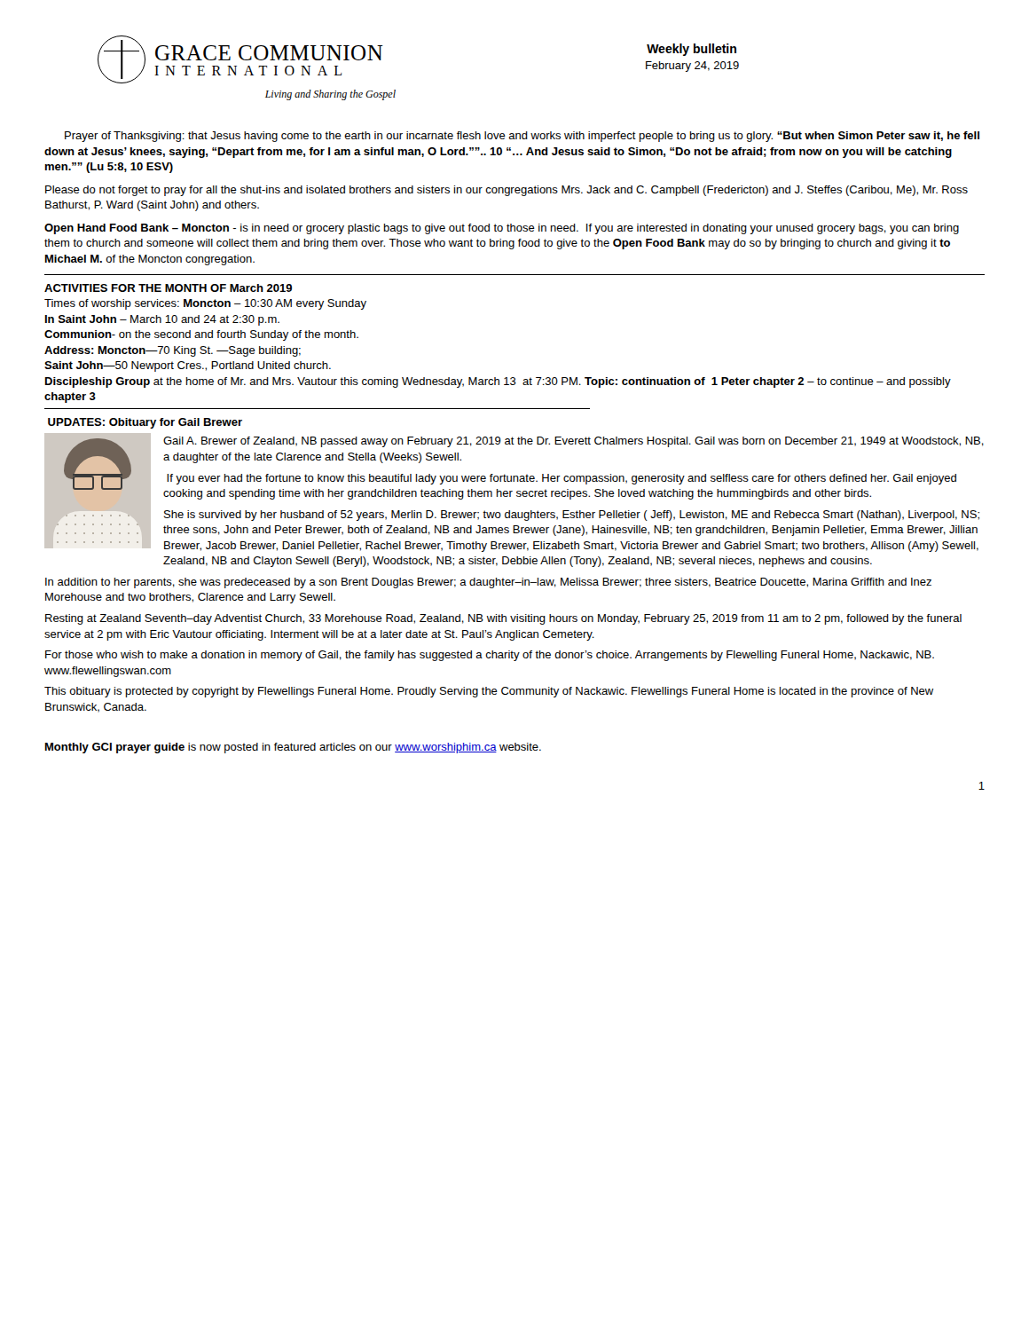GRACE COMMUNION
INTERNATIONAL
Living and Sharing the Gospel
Weekly bulletin
February 24, 2019
Prayer of Thanksgiving: that Jesus having come to the earth in our incarnate flesh love and works with imperfect people to bring us to glory. “But when Simon Peter saw it, he fell down at Jesus’ knees, saying, “Depart from me, for I am a sinful man, O Lord.””.. 10 “… And Jesus said to Simon, “Do not be afraid; from now on you will be catching men.”” (Lu 5:8, 10 ESV)
Please do not forget to pray for all the shut-ins and isolated brothers and sisters in our congregations Mrs. Jack and C. Campbell (Fredericton) and J. Steffes (Caribou, Me), Mr. Ross Bathurst, P. Ward (Saint John) and others.
Open Hand Food Bank – Moncton - is in need or grocery plastic bags to give out food to those in need. If you are interested in donating your unused grocery bags, you can bring them to church and someone will collect them and bring them over. Those who want to bring food to give to the Open Food Bank may do so by bringing to church and giving it to Michael M. of the Moncton congregation.
ACTIVITIES FOR THE MONTH OF March 2019
Times of worship services: Moncton – 10:30 AM every Sunday
In Saint John – March 10 and 24 at 2:30 p.m.
Communion- on the second and fourth Sunday of the month.
Address: Moncton—70 King St. —Sage building;
Saint John—50 Newport Cres., Portland United church.
Discipleship Group at the home of Mr. and Mrs. Vautour this coming Wednesday, March 13 at 7:30 PM. Topic: continuation of 1 Peter chapter 2 – to continue – and possibly chapter 3
UPDATES: Obituary for Gail Brewer
Gail A. Brewer of Zealand, NB passed away on February 21, 2019 at the Dr. Everett Chalmers Hospital. Gail was born on December 21, 1949 at Woodstock, NB, a daughter of the late Clarence and Stella (Weeks) Sewell.
If you ever had the fortune to know this beautiful lady you were fortunate. Her compassion, generosity and selfless care for others defined her. Gail enjoyed cooking and spending time with her grandchildren teaching them her secret recipes. She loved watching the hummingbirds and other birds.
She is survived by her husband of 52 years, Merlin D. Brewer; two daughters, Esther Pelletier ( Jeff), Lewiston, ME and Rebecca Smart (Nathan), Liverpool, NS; three sons, John and Peter Brewer, both of Zealand, NB and James Brewer (Jane), Hainesville, NB; ten grandchildren, Benjamin Pelletier, Emma Brewer, Jillian Brewer, Jacob Brewer, Daniel Pelletier, Rachel Brewer, Timothy Brewer, Elizabeth Smart, Victoria Brewer and Gabriel Smart; two brothers, Allison (Amy) Sewell, Zealand, NB and Clayton Sewell (Beryl), Woodstock, NB; a sister, Debbie Allen (Tony), Zealand, NB; several nieces, nephews and cousins.
In addition to her parents, she was predeceased by a son Brent Douglas Brewer; a daughter–in–law, Melissa Brewer; three sisters, Beatrice Doucette, Marina Griffith and Inez Morehouse and two brothers, Clarence and Larry Sewell.
Resting at Zealand Seventh–day Adventist Church, 33 Morehouse Road, Zealand, NB with visiting hours on Monday, February 25, 2019 from 11 am to 2 pm, followed by the funeral service at 2 pm with Eric Vautour officiating. Interment will be at a later date at St. Paul’s Anglican Cemetery.
For those who wish to make a donation in memory of Gail, the family has suggested a charity of the donor’s choice. Arrangements by Flewelling Funeral Home, Nackawic, NB. www.flewellingswan.com
This obituary is protected by copyright by Flewellings Funeral Home. Proudly Serving the Community of Nackawic. Flewellings Funeral Home is located in the province of New Brunswick, Canada.
Monthly GCI prayer guide is now posted in featured articles on our www.worshiphim.ca website.
1